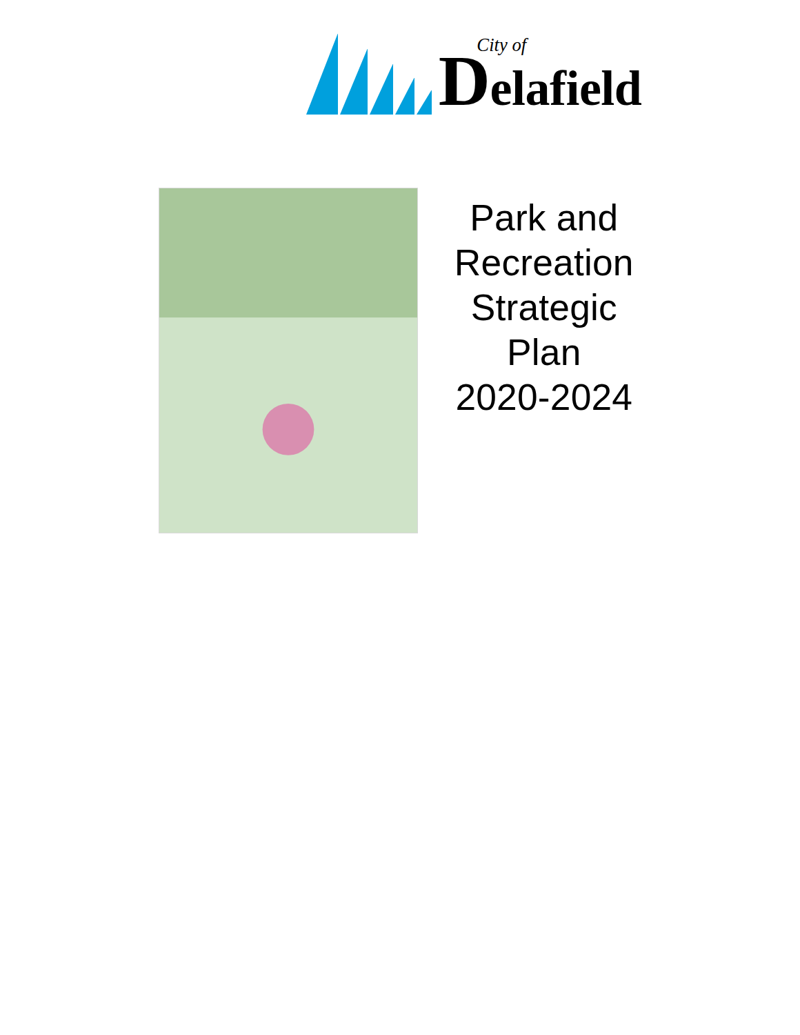City of Delafield
Park and Recreation Strategic Plan 2020-2024